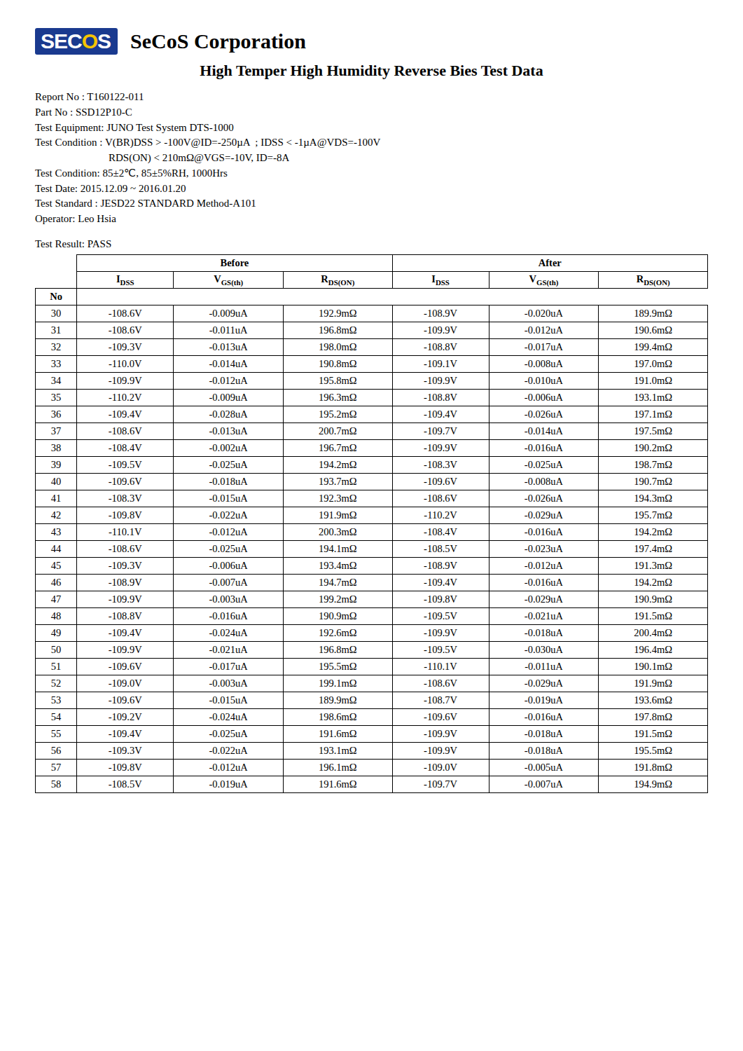SECOS
SeCoS Corporation
High Temper High Humidity Reverse Bies Test Data
Report No : T160122-011
Part No : SSD12P10-C
Test Equipment: JUNO Test System DTS-1000
Test Condition : V(BR)DSS > -100V@ID=-250µA ; IDSS < -1µA@VDS=-100V
RDS(ON) < 210mΩ@VGS=-10V, ID=-8A
Test Condition: 85±2℃, 85±5%RH, 1000Hrs
Test Date: 2015.12.09 ~ 2016.01.20
Test Standard : JESD22 STANDARD Method-A101
Operator: Leo Hsia
Test Result: PASS
| | Before | After |
| --- | --- | --- |
| I DSS | V GS(th) | R DS(ON) | I DSS | V GS(th) | R DS(ON) |
| No | |
| 30 | -108.6V | -0.009uA | 192.9mΩ | -108.9V | -0.020uA | 189.9mΩ |
| 31 | -108.6V | -0.011uA | 196.8mΩ | -109.9V | -0.012uA | 190.6mΩ |
| 32 | -109.3V | -0.013uA | 198.0mΩ | -108.8V | -0.017uA | 199.4mΩ |
| 33 | -110.0V | -0.014uA | 190.8mΩ | -109.1V | -0.008uA | 197.0mΩ |
| 34 | -109.9V | -0.012uA | 195.8mΩ | -109.9V | -0.010uA | 191.0mΩ |
| 35 | -110.2V | -0.009uA | 196.3mΩ | -108.8V | -0.006uA | 193.1mΩ |
| 36 | -109.4V | -0.028uA | 195.2mΩ | -109.4V | -0.026uA | 197.1mΩ |
| 37 | -108.6V | -0.013uA | 200.7mΩ | -109.7V | -0.014uA | 197.5mΩ |
| 38 | -108.4V | -0.002uA | 196.7mΩ | -109.9V | -0.016uA | 190.2mΩ |
| 39 | -109.5V | -0.025uA | 194.2mΩ | -108.3V | -0.025uA | 198.7mΩ |
| 40 | -109.6V | -0.018uA | 193.7mΩ | -109.6V | -0.008uA | 190.7mΩ |
| 41 | -108.3V | -0.015uA | 192.3mΩ | -108.6V | -0.026uA | 194.3mΩ |
| 42 | -109.8V | -0.022uA | 191.9mΩ | -110.2V | -0.029uA | 195.7mΩ |
| 43 | -110.1V | -0.012uA | 200.3mΩ | -108.4V | -0.016uA | 194.2mΩ |
| 44 | -108.6V | -0.025uA | 194.1mΩ | -108.5V | -0.023uA | 197.4mΩ |
| 45 | -109.3V | -0.006uA | 193.4mΩ | -108.9V | -0.012uA | 191.3mΩ |
| 46 | -108.9V | -0.007uA | 194.7mΩ | -109.4V | -0.016uA | 194.2mΩ |
| 47 | -109.9V | -0.003uA | 199.2mΩ | -109.8V | -0.029uA | 190.9mΩ |
| 48 | -108.8V | -0.016uA | 190.9mΩ | -109.5V | -0.021uA | 191.5mΩ |
| 49 | -109.4V | -0.024uA | 192.6mΩ | -109.9V | -0.018uA | 200.4mΩ |
| 50 | -109.9V | -0.021uA | 196.8mΩ | -109.5V | -0.030uA | 196.4mΩ |
| 51 | -109.6V | -0.017uA | 195.5mΩ | -110.1V | -0.011uA | 190.1mΩ |
| 52 | -109.0V | -0.003uA | 199.1mΩ | -108.6V | -0.029uA | 191.9mΩ |
| 53 | -109.6V | -0.015uA | 189.9mΩ | -108.7V | -0.019uA | 193.6mΩ |
| 54 | -109.2V | -0.024uA | 198.6mΩ | -109.6V | -0.016uA | 197.8mΩ |
| 55 | -109.4V | -0.025uA | 191.6mΩ | -109.9V | -0.018uA | 191.5mΩ |
| 56 | -109.3V | -0.022uA | 193.1mΩ | -109.9V | -0.018uA | 195.5mΩ |
| 57 | -109.8V | -0.012uA | 196.1mΩ | -109.0V | -0.005uA | 191.8mΩ |
| 58 | -108.5V | -0.019uA | 191.6mΩ | -109.7V | -0.007uA | 194.9mΩ |